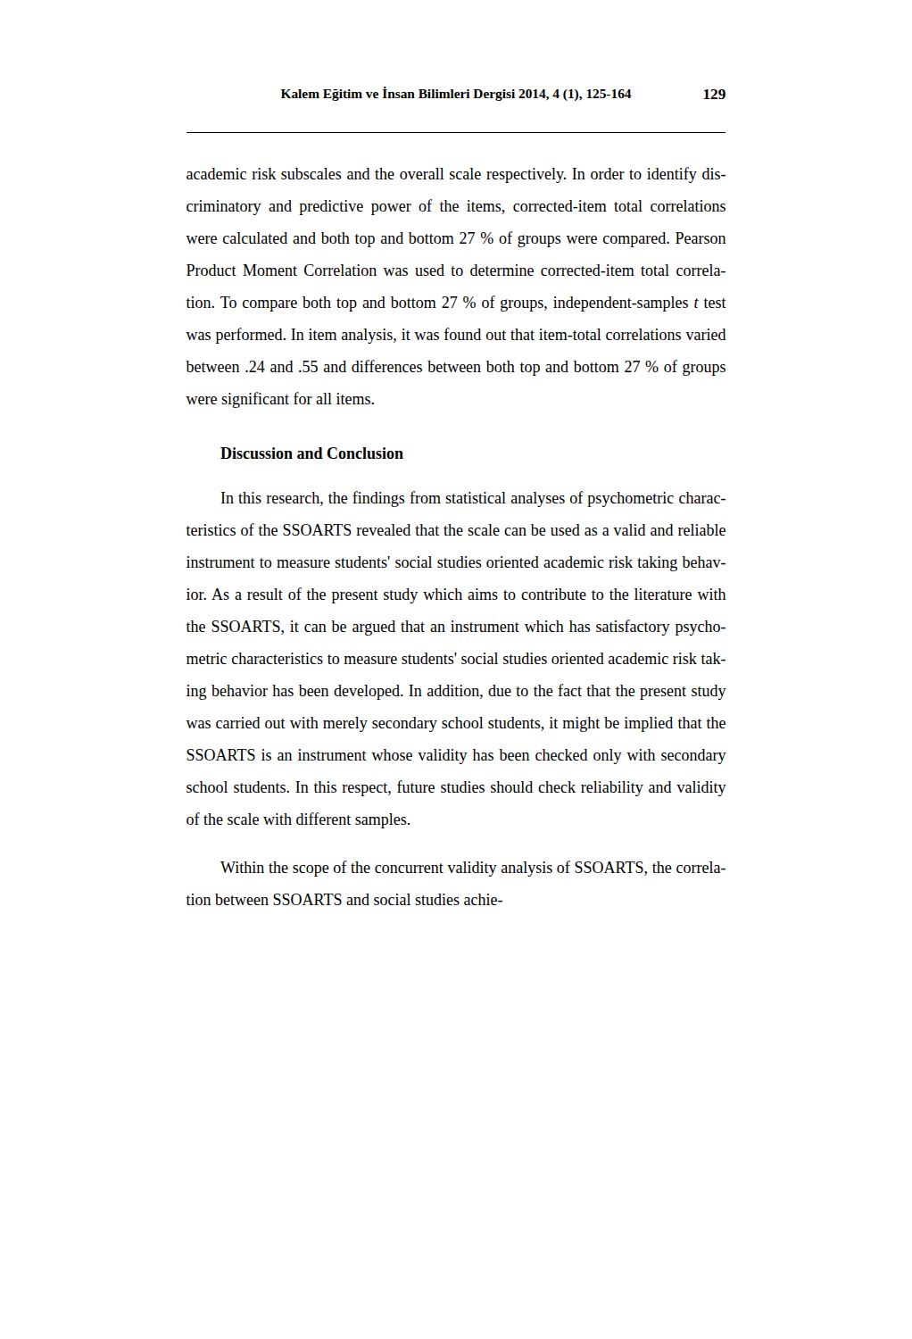Kalem Eğitim ve İnsan Bilimleri Dergisi 2014, 4 (1), 125-164 129
academic risk subscales and the overall scale respectively. In order to identify discriminatory and predictive power of the items, corrected-item total correlations were calculated and both top and bottom 27 % of groups were compared. Pearson Product Moment Correlation was used to determine corrected-item total correlation. To compare both top and bottom 27 % of groups, independent-samples t test was performed. In item analysis, it was found out that item-total correlations varied between .24 and .55 and differences between both top and bottom 27 % of groups were significant for all items.
Discussion and Conclusion
In this research, the findings from statistical analyses of psychometric characteristics of the SSOARTS revealed that the scale can be used as a valid and reliable instrument to measure students' social studies oriented academic risk taking behavior. As a result of the present study which aims to contribute to the literature with the SSOARTS, it can be argued that an instrument which has satisfactory psychometric characteristics to measure students' social studies oriented academic risk taking behavior has been developed. In addition, due to the fact that the present study was carried out with merely secondary school students, it might be implied that the SSOARTS is an instrument whose validity has been checked only with secondary school students. In this respect, future studies should check reliability and validity of the scale with different samples.
Within the scope of the concurrent validity analysis of SSOARTS, the correlation between SSOARTS and social studies achie-